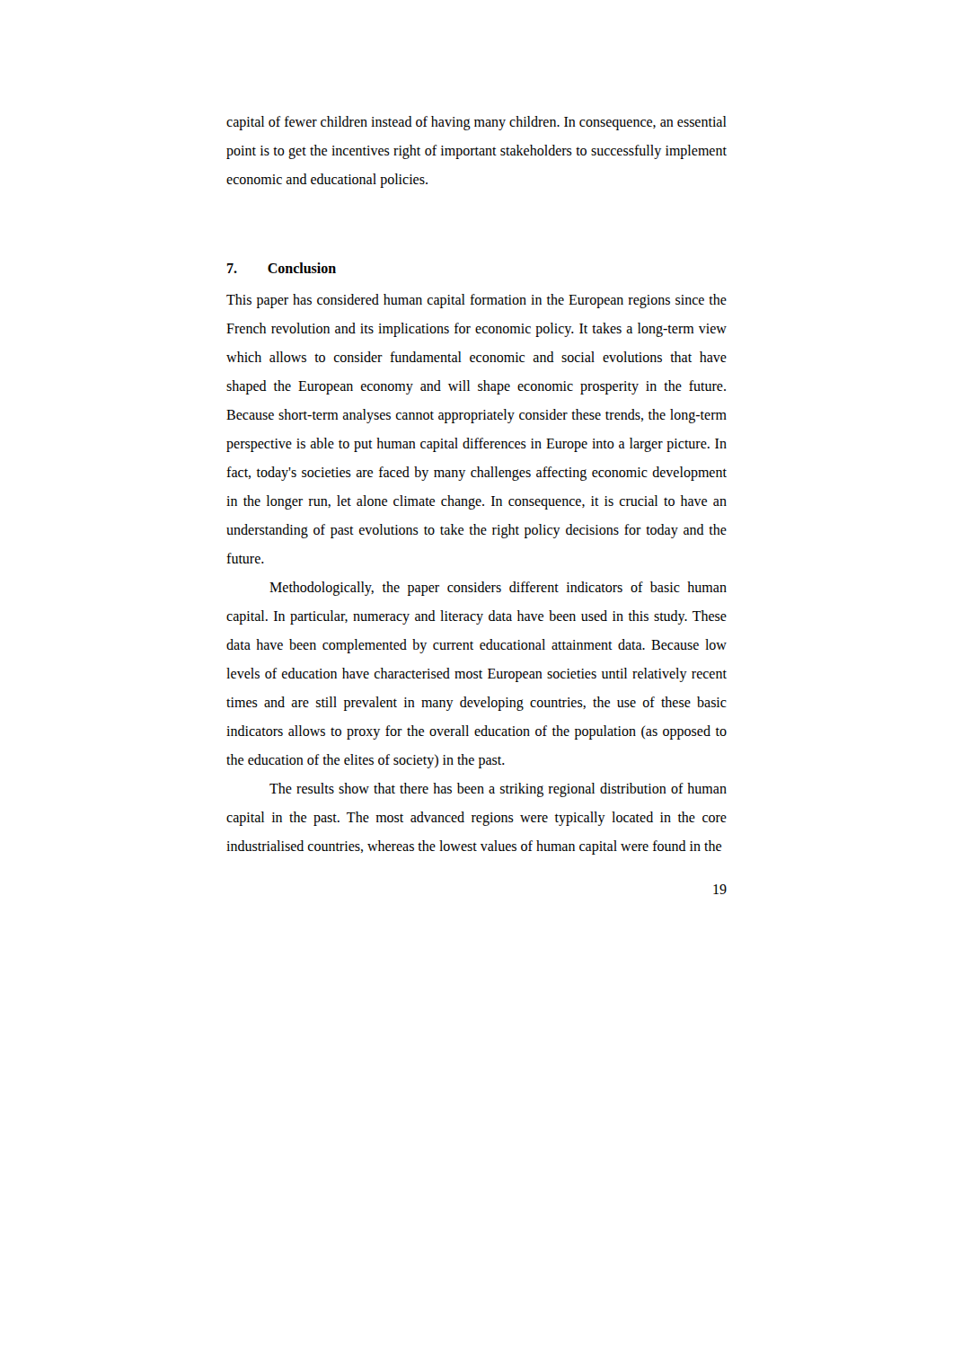capital of fewer children instead of having many children. In consequence, an essential point is to get the incentives right of important stakeholders to successfully implement economic and educational policies.
7.
Conclusion
This paper has considered human capital formation in the European regions since the French revolution and its implications for economic policy. It takes a long-term view which allows to consider fundamental economic and social evolutions that have shaped the European economy and will shape economic prosperity in the future. Because short-term analyses cannot appropriately consider these trends, the long-term perspective is able to put human capital differences in Europe into a larger picture. In fact, today's societies are faced by many challenges affecting economic development in the longer run, let alone climate change. In consequence, it is crucial to have an understanding of past evolutions to take the right policy decisions for today and the future.
Methodologically, the paper considers different indicators of basic human capital. In particular, numeracy and literacy data have been used in this study. These data have been complemented by current educational attainment data. Because low levels of education have characterised most European societies until relatively recent times and are still prevalent in many developing countries, the use of these basic indicators allows to proxy for the overall education of the population (as opposed to the education of the elites of society) in the past.
The results show that there has been a striking regional distribution of human capital in the past. The most advanced regions were typically located in the core industrialised countries, whereas the lowest values of human capital were found in the
19